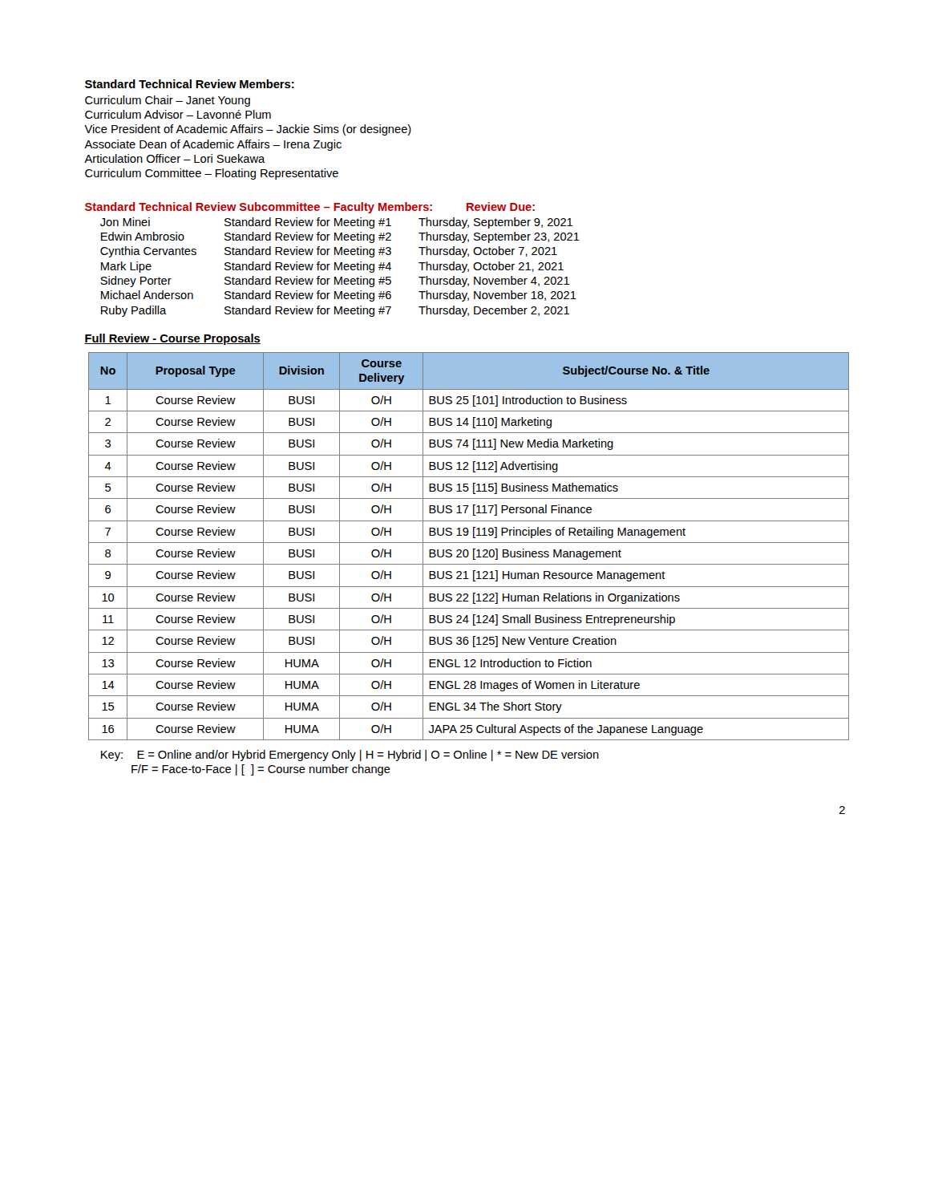Standard Technical Review Members:
Curriculum Chair – Janet Young
Curriculum Advisor – Lavonné Plum
Vice President of Academic Affairs – Jackie Sims (or designee)
Associate Dean of Academic Affairs – Irena Zugic
Articulation Officer – Lori Suekawa
Curriculum Committee – Floating Representative
Standard Technical Review Subcommittee – Faculty Members: Review Due:
| Jon Minei | Standard Review for Meeting #1 | Thursday, September 9, 2021 |
| Edwin Ambrosio | Standard Review for Meeting #2 | Thursday, September 23, 2021 |
| Cynthia Cervantes | Standard Review for Meeting #3 | Thursday, October 7, 2021 |
| Mark Lipe | Standard Review for Meeting #4 | Thursday, October 21, 2021 |
| Sidney Porter | Standard Review for Meeting #5 | Thursday, November 4, 2021 |
| Michael Anderson | Standard Review for Meeting #6 | Thursday, November 18, 2021 |
| Ruby Padilla | Standard Review for Meeting #7 | Thursday, December 2, 2021 |
Full Review - Course Proposals
| No | Proposal Type | Division | Course Delivery | Subject/Course No. & Title |
| --- | --- | --- | --- | --- |
| 1 | Course Review | BUSI | O/H | BUS 25 [101] Introduction to Business |
| 2 | Course Review | BUSI | O/H | BUS 14 [110] Marketing |
| 3 | Course Review | BUSI | O/H | BUS 74 [111] New Media Marketing |
| 4 | Course Review | BUSI | O/H | BUS 12 [112] Advertising |
| 5 | Course Review | BUSI | O/H | BUS 15 [115] Business Mathematics |
| 6 | Course Review | BUSI | O/H | BUS 17 [117] Personal Finance |
| 7 | Course Review | BUSI | O/H | BUS 19 [119] Principles of Retailing Management |
| 8 | Course Review | BUSI | O/H | BUS 20 [120] Business Management |
| 9 | Course Review | BUSI | O/H | BUS 21 [121] Human Resource Management |
| 10 | Course Review | BUSI | O/H | BUS 22 [122] Human Relations in Organizations |
| 11 | Course Review | BUSI | O/H | BUS 24 [124] Small Business Entrepreneurship |
| 12 | Course Review | BUSI | O/H | BUS 36 [125] New Venture Creation |
| 13 | Course Review | HUMA | O/H | ENGL 12 Introduction to Fiction |
| 14 | Course Review | HUMA | O/H | ENGL 28 Images of Women in Literature |
| 15 | Course Review | HUMA | O/H | ENGL 34 The Short Story |
| 16 | Course Review | HUMA | O/H | JAPA 25 Cultural Aspects of the Japanese Language |
Key: E = Online and/or Hybrid Emergency Only | H = Hybrid | O = Online | * = New DE version
F/F = Face-to-Face | [ ] = Course number change
2